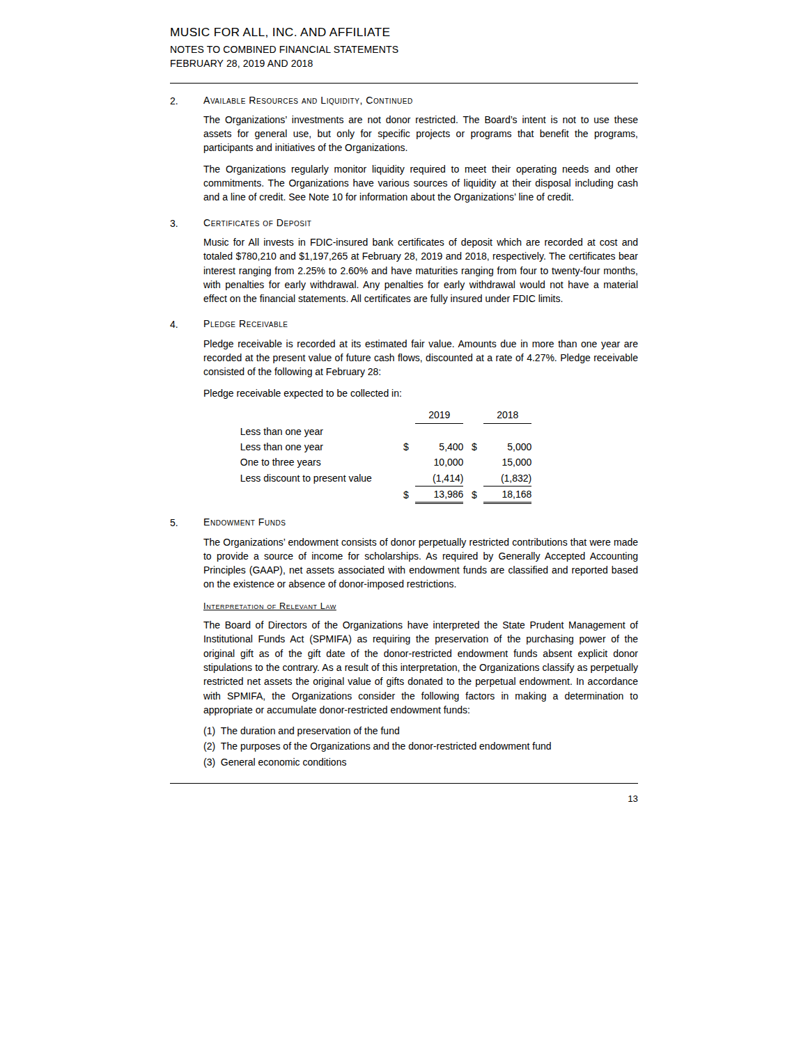MUSIC FOR ALL, INC. AND AFFILIATE
NOTES TO COMBINED FINANCIAL STATEMENTS
FEBRUARY 28, 2019 AND 2018
2.
Available Resources and Liquidity, Continued
The Organizations’ investments are not donor restricted. The Board’s intent is not to use these assets for general use, but only for specific projects or programs that benefit the programs, participants and initiatives of the Organizations.
The Organizations regularly monitor liquidity required to meet their operating needs and other commitments. The Organizations have various sources of liquidity at their disposal including cash and a line of credit. See Note 10 for information about the Organizations’ line of credit.
3.
Certificates of Deposit
Music for All invests in FDIC-insured bank certificates of deposit which are recorded at cost and totaled $780,210 and $1,197,265 at February 28, 2019 and 2018, respectively. The certificates bear interest ranging from 2.25% to 2.60% and have maturities ranging from four to twenty-four months, with penalties for early withdrawal. Any penalties for early withdrawal would not have a material effect on the financial statements. All certificates are fully insured under FDIC limits.
4.
Pledge Receivable
Pledge receivable is recorded at its estimated fair value. Amounts due in more than one year are recorded at the present value of future cash flows, discounted at a rate of 4.27%. Pledge receivable consisted of the following at February 28:
Pledge receivable expected to be collected in:
| | | 2019 | | 2018 |
| Less than one year | | | | |
| Less than one year | $ | 5,400 | $ | 5,000 |
| One to three years | | 10,000 | | 15,000 |
| Less discount to present value | | (1,414) | | (1,832) |
| | $ | 13,986 | $ | 18,168 |
5.
Endowment Funds
The Organizations’ endowment consists of donor perpetually restricted contributions that were made to provide a source of income for scholarships. As required by Generally Accepted Accounting Principles (GAAP), net assets associated with endowment funds are classified and reported based on the existence or absence of donor-imposed restrictions.
Interpretation of Relevant Law
The Board of Directors of the Organizations have interpreted the State Prudent Management of Institutional Funds Act (SPMIFA) as requiring the preservation of the purchasing power of the original gift as of the gift date of the donor-restricted endowment funds absent explicit donor stipulations to the contrary. As a result of this interpretation, the Organizations classify as perpetually restricted net assets the original value of gifts donated to the perpetual endowment. In accordance with SPMIFA, the Organizations consider the following factors in making a determination to appropriate or accumulate donor-restricted endowment funds:
(1) The duration and preservation of the fund
(2) The purposes of the Organizations and the donor-restricted endowment fund
(3) General economic conditions
13